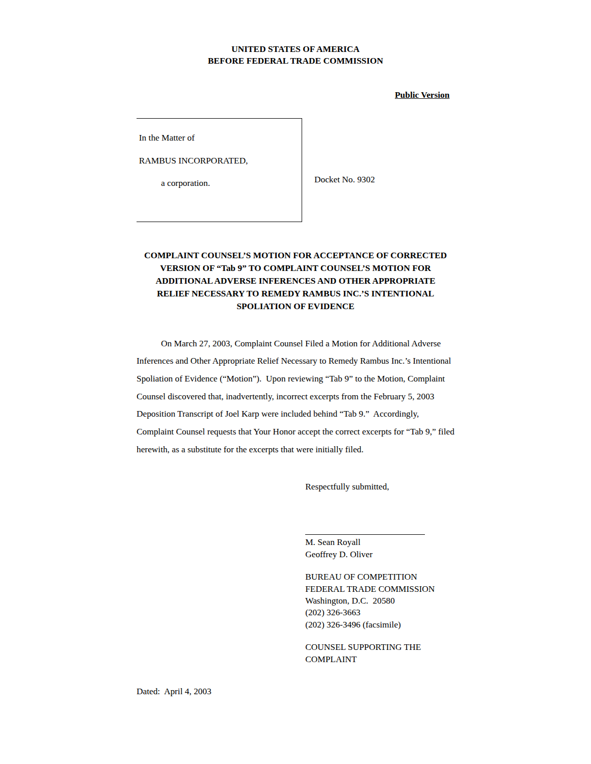UNITED STATES OF AMERICA
BEFORE FEDERAL TRADE COMMISSION
Public Version
| In the Matter of RAMBUS INCORPORATED, a corporation. | Docket No. 9302 |
COMPLAINT COUNSEL’S MOTION FOR ACCEPTANCE OF CORRECTED VERSION OF “Tab 9” TO COMPLAINT COUNSEL’S MOTION FOR ADDITIONAL ADVERSE INFERENCES AND OTHER APPROPRIATE RELIEF NECESSARY TO REMEDY RAMBUS INC.’S INTENTIONAL SPOLIATION OF EVIDENCE
On March 27, 2003, Complaint Counsel Filed a Motion for Additional Adverse Inferences and Other Appropriate Relief Necessary to Remedy Rambus Inc.’s Intentional Spoliation of Evidence (“Motion”). Upon reviewing “Tab 9” to the Motion, Complaint Counsel discovered that, inadvertently, incorrect excerpts from the February 5, 2003 Deposition Transcript of Joel Karp were included behind “Tab 9.” Accordingly, Complaint Counsel requests that Your Honor accept the correct excerpts for “Tab 9,” filed herewith, as a substitute for the excerpts that were initially filed.
Respectfully submitted,
M. Sean Royall
Geoffrey D. Oliver
BUREAU OF COMPETITION
FEDERAL TRADE COMMISSION
Washington, D.C. 20580
(202) 326-3663
(202) 326-3496 (facsimile)
COUNSEL SUPPORTING THE COMPLAINT
Dated: April 4, 2003